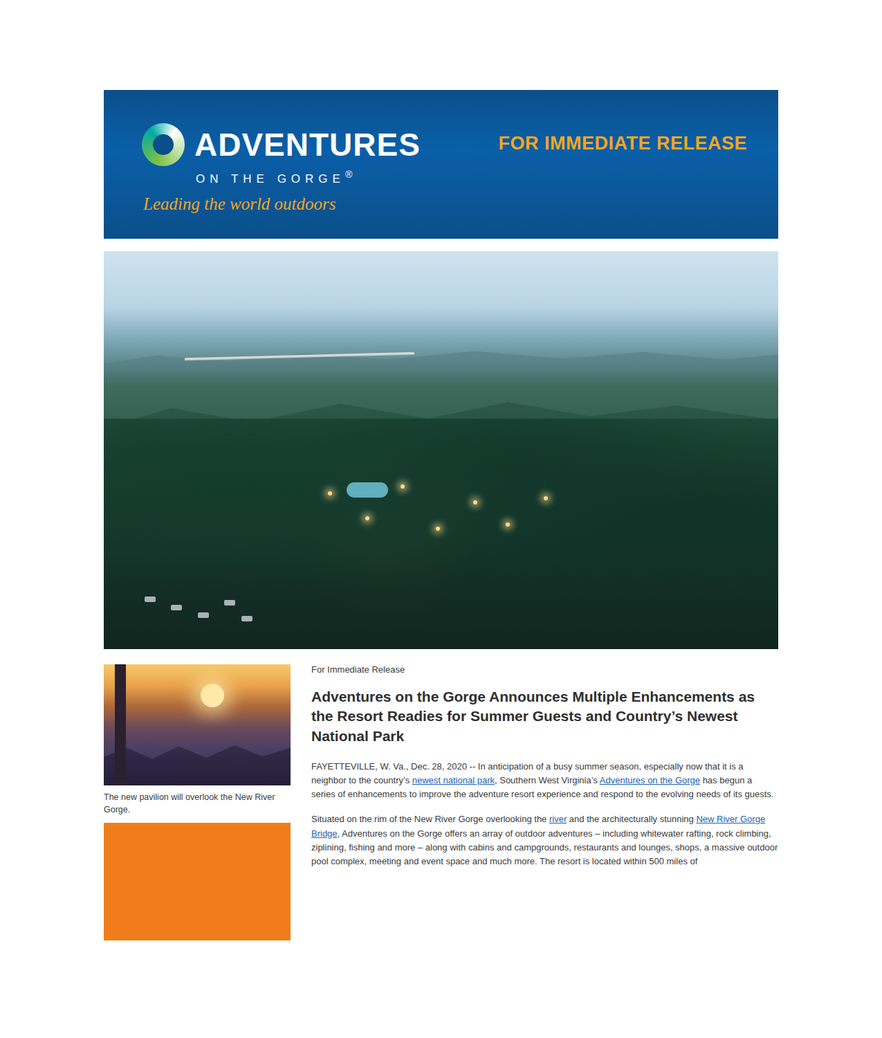ADVENTURES
ON THE GORGE®
Leading the world outdoors
FOR IMMEDIATE RELEASE
The new pavilion will overlook the New River Gorge.
For Immediate Release
Adventures on the Gorge Announces Multiple Enhancements as the Resort Readies for Summer Guests and Country’s Newest National Park
FAYETTEVILLE, W. Va., Dec. 28, 2020 -- In anticipation of a busy summer season, especially now that it is a neighbor to the country’s newest national park, Southern West Virginia’s Adventures on the Gorge has begun a series of enhancements to improve the adventure resort experience and respond to the evolving needs of its guests.
Situated on the rim of the New River Gorge overlooking the river and the architecturally stunning New River Gorge Bridge, Adventures on the Gorge offers an array of outdoor adventures – including whitewater rafting, rock climbing, ziplining, fishing and more – along with cabins and campgrounds, restaurants and lounges, shops, a massive outdoor pool complex, meeting and event space and much more. The resort is located within 500 miles of